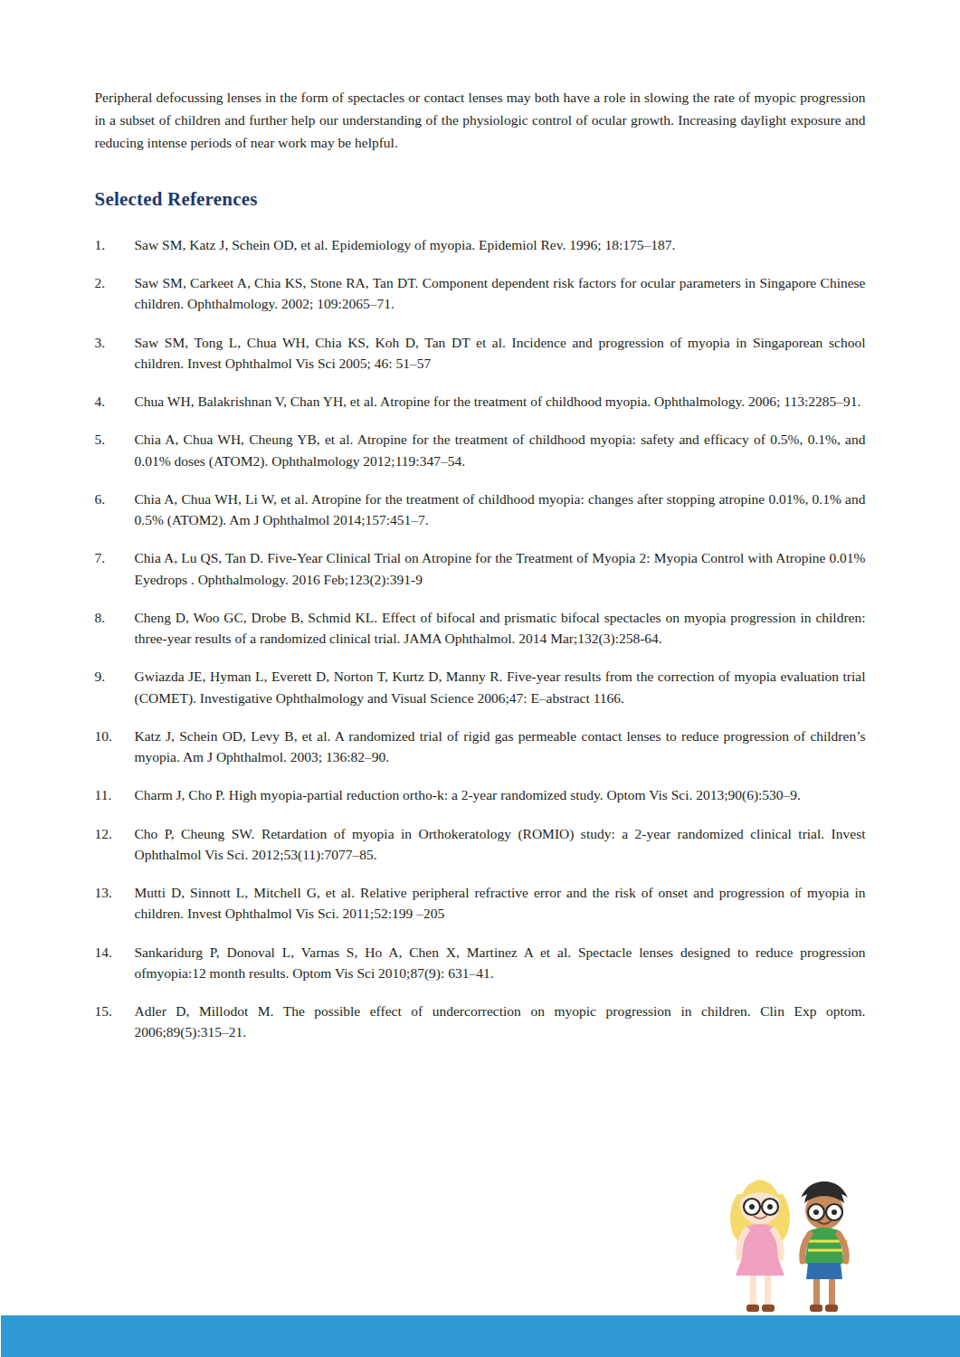Peripheral defocussing lenses in the form of spectacles or contact lenses may both have a role in slowing the rate of myopic progression in a subset of children and further help our understanding of the physiologic control of ocular growth. Increasing daylight exposure and reducing intense periods of near work may be helpful.
Selected References
1. Saw SM, Katz J, Schein OD, et al. Epidemiology of myopia. Epidemiol Rev. 1996; 18:175–187.
2. Saw SM, Carkeet A, Chia KS, Stone RA, Tan DT. Component dependent risk factors for ocular parameters in Singapore Chinese children. Ophthalmology. 2002; 109:2065–71.
3. Saw SM, Tong L, Chua WH, Chia KS, Koh D, Tan DT et al. Incidence and progression of myopia in Singaporean school children. Invest Ophthalmol Vis Sci 2005; 46: 51–57
4. Chua WH, Balakrishnan V, Chan YH, et al. Atropine for the treatment of childhood myopia. Ophthalmology. 2006; 113:2285–91.
5. Chia A, Chua WH, Cheung YB, et al. Atropine for the treatment of childhood myopia: safety and efficacy of 0.5%, 0.1%, and 0.01% doses (ATOM2). Ophthalmology 2012;119:347–54.
6. Chia A, Chua WH, Li W, et al. Atropine for the treatment of childhood myopia: changes after stopping atropine 0.01%, 0.1% and 0.5% (ATOM2). Am J Ophthalmol 2014;157:451–7.
7. Chia A, Lu QS, Tan D. Five-Year Clinical Trial on Atropine for the Treatment of Myopia 2: Myopia Control with Atropine 0.01% Eyedrops . Ophthalmology. 2016 Feb;123(2):391-9
8. Cheng D, Woo GC, Drobe B, Schmid KL. Effect of bifocal and prismatic bifocal spectacles on myopia progression in children: three-year results of a randomized clinical trial. JAMA Ophthalmol. 2014 Mar;132(3):258-64.
9. Gwiazda JE, Hyman L, Everett D, Norton T, Kurtz D, Manny R. Five-year results from the correction of myopia evaluation trial (COMET). Investigative Ophthalmology and Visual Science 2006;47: E–abstract 1166.
10. Katz J, Schein OD, Levy B, et al. A randomized trial of rigid gas permeable contact lenses to reduce progression of children’s myopia. Am J Ophthalmol. 2003; 136:82–90.
11. Charm J, Cho P. High myopia-partial reduction ortho-k: a 2-year randomized study. Optom Vis Sci. 2013;90(6):530–9.
12. Cho P, Cheung SW. Retardation of myopia in Orthokeratology (ROMIO) study: a 2-year randomized clinical trial. Invest Ophthalmol Vis Sci. 2012;53(11):7077–85.
13. Mutti D, Sinnott L, Mitchell G, et al. Relative peripheral refractive error and the risk of onset and progression of myopia in children. Invest Ophthalmol Vis Sci. 2011;52:199 –205
14. Sankaridurg P, Donoval L, Varnas S, Ho A, Chen X, Martinez A et al. Spectacle lenses designed to reduce progression ofmyopia:12 month results. Optom Vis Sci 2010;87(9): 631–41.
15. Adler D, Millodot M. The possible effect of undercorrection on myopic progression in children. Clin Exp optom. 2006;89(5):315–21.